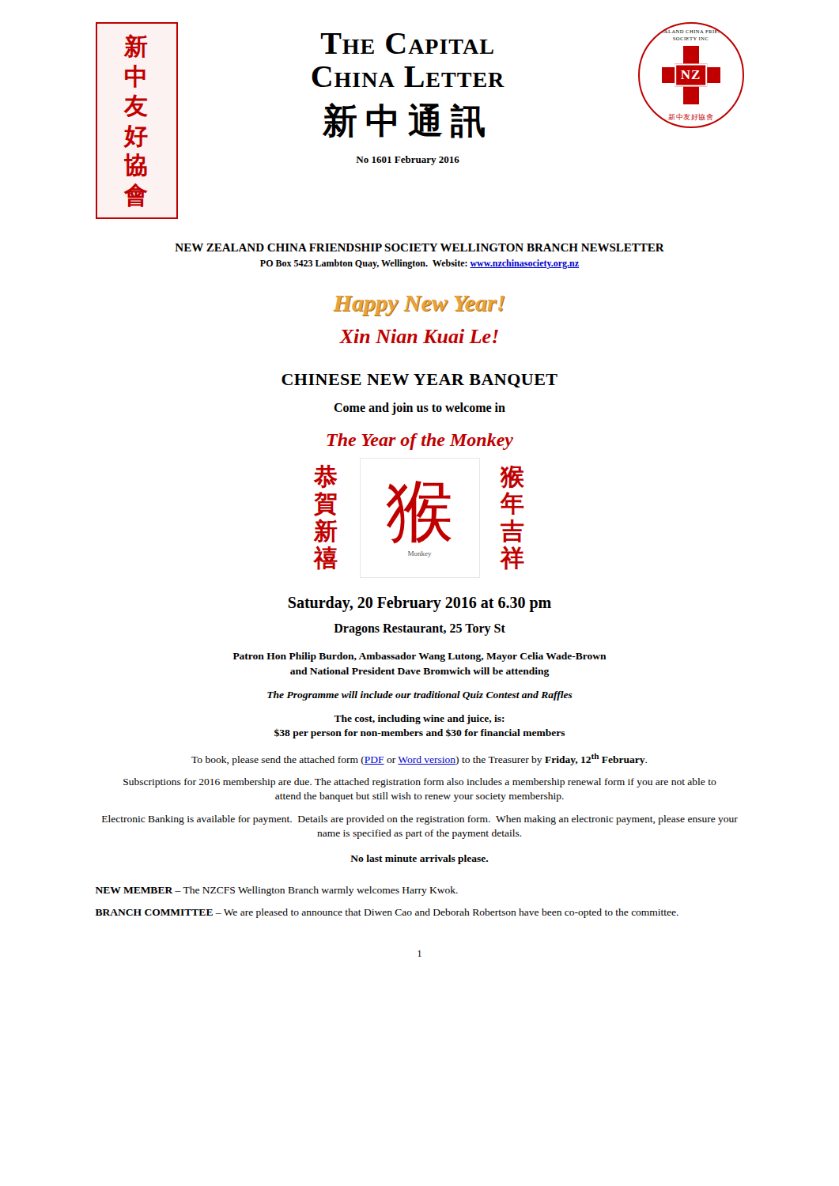新
中
友
好
協
會
The Capital
China Letter
新中通訊
No 1601 February 2016
NEW ZEALAND CHINA FRIENDSHIP SOCIETY INC
NZ
新中友好協會
NEW ZEALAND CHINA FRIENDSHIP SOCIETY WELLINGTON BRANCH NEWSLETTER
PO Box 5423 Lambton Quay, Wellington. Website: www.nzchinasociety.org.nz
Happy New Year!
Xin Nian Kuai Le!
CHINESE NEW YEAR BANQUET
Come and join us to welcome in
The Year of the Monkey
恭
賀
新
禧
猴
Monkey
猴
年
吉
祥
Saturday, 20 February 2016 at 6.30 pm
Dragons Restaurant, 25 Tory St
Patron Hon Philip Burdon, Ambassador Wang Lutong, Mayor Celia Wade-Brown
and National President Dave Bromwich will be attending
The Programme will include our traditional Quiz Contest and Raffles
The cost, including wine and juice, is:
$38 per person for non-members and $30 for financial members
To book, please send the attached form (PDF or Word version) to the Treasurer by Friday, 12th February.
Subscriptions for 2016 membership are due. The attached registration form also includes a membership renewal form if you are not able to attend the banquet but still wish to renew your society membership.
Electronic Banking is available for payment. Details are provided on the registration form. When making an electronic payment, please ensure your name is specified as part of the payment details.
No last minute arrivals please.
NEW MEMBER – The NZCFS Wellington Branch warmly welcomes Harry Kwok.
BRANCH COMMITTEE – We are pleased to announce that Diwen Cao and Deborah Robertson have been co-opted to the committee.
1